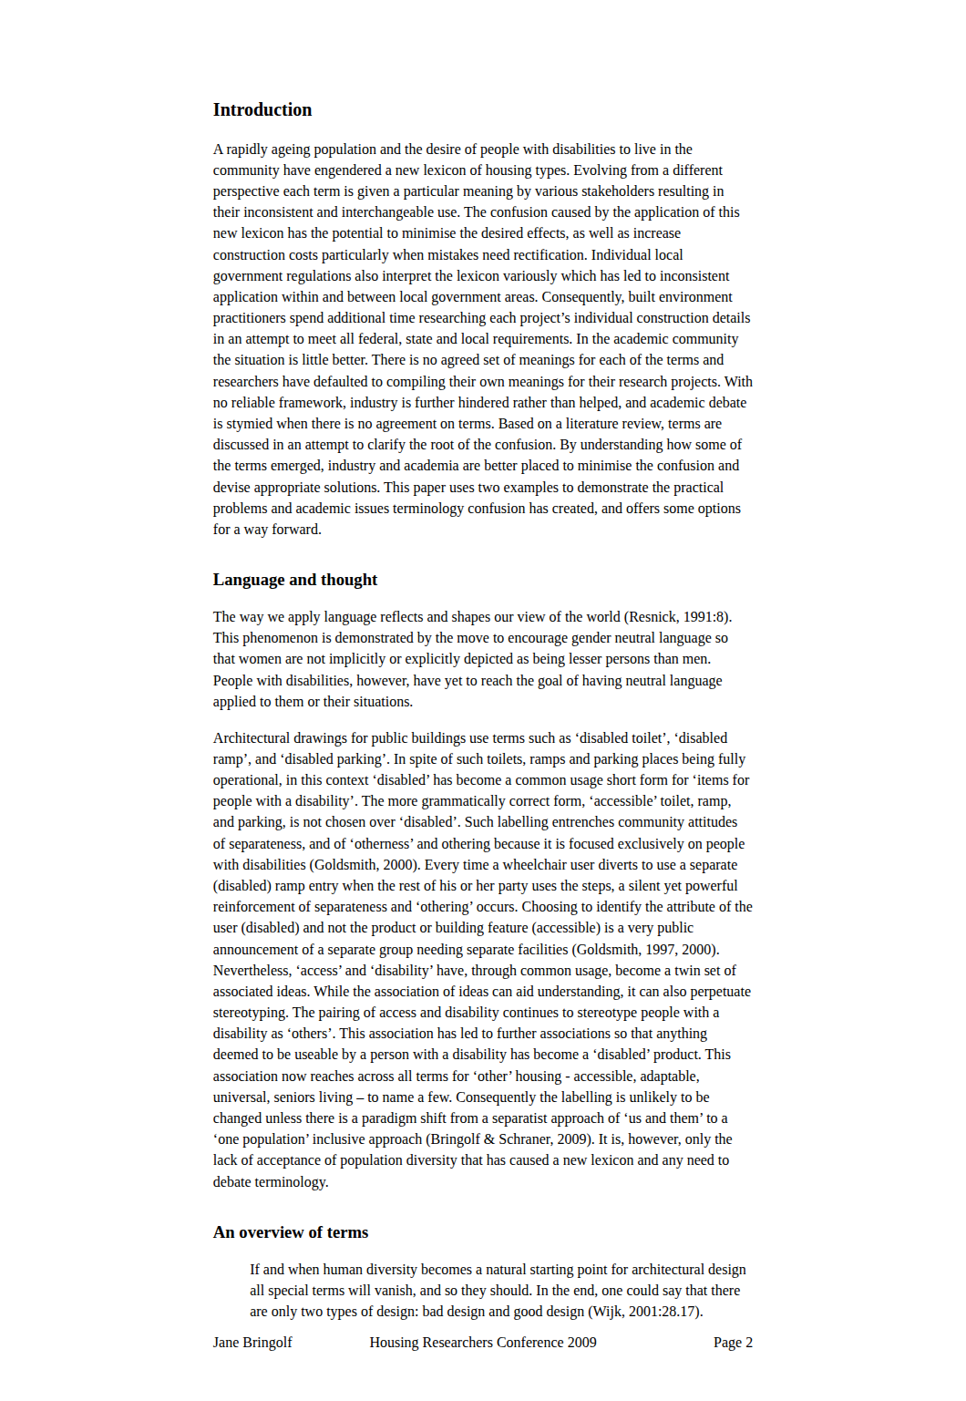Introduction
A rapidly ageing population and the desire of people with disabilities to live in the community have engendered a new lexicon of housing types. Evolving from a different perspective each term is given a particular meaning by various stakeholders resulting in their inconsistent and interchangeable use. The confusion caused by the application of this new lexicon has the potential to minimise the desired effects, as well as increase construction costs particularly when mistakes need rectification. Individual local government regulations also interpret the lexicon variously which has led to inconsistent application within and between local government areas. Consequently, built environment practitioners spend additional time researching each project’s individual construction details in an attempt to meet all federal, state and local requirements. In the academic community the situation is little better. There is no agreed set of meanings for each of the terms and researchers have defaulted to compiling their own meanings for their research projects. With no reliable framework, industry is further hindered rather than helped, and academic debate is stymied when there is no agreement on terms. Based on a literature review, terms are discussed in an attempt to clarify the root of the confusion. By understanding how some of the terms emerged, industry and academia are better placed to minimise the confusion and devise appropriate solutions. This paper uses two examples to demonstrate the practical problems and academic issues terminology confusion has created, and offers some options for a way forward.
Language and thought
The way we apply language reflects and shapes our view of the world (Resnick, 1991:8). This phenomenon is demonstrated by the move to encourage gender neutral language so that women are not implicitly or explicitly depicted as being lesser persons than men. People with disabilities, however, have yet to reach the goal of having neutral language applied to them or their situations.
Architectural drawings for public buildings use terms such as ‘disabled toilet’, ‘disabled ramp’, and ‘disabled parking’. In spite of such toilets, ramps and parking places being fully operational, in this context ‘disabled’ has become a common usage short form for ‘items for people with a disability’. The more grammatically correct form, ‘accessible’ toilet, ramp, and parking, is not chosen over ‘disabled’. Such labelling entrenches community attitudes of separateness, and of ‘otherness’ and othering because it is focused exclusively on people with disabilities (Goldsmith, 2000). Every time a wheelchair user diverts to use a separate (disabled) ramp entry when the rest of his or her party uses the steps, a silent yet powerful reinforcement of separateness and ‘othering’ occurs. Choosing to identify the attribute of the user (disabled) and not the product or building feature (accessible) is a very public announcement of a separate group needing separate facilities (Goldsmith, 1997, 2000). Nevertheless, ‘access’ and ‘disability’ have, through common usage, become a twin set of associated ideas. While the association of ideas can aid understanding, it can also perpetuate stereotyping. The pairing of access and disability continues to stereotype people with a disability as ‘others’. This association has led to further associations so that anything deemed to be useable by a person with a disability has become a ‘disabled’ product. This association now reaches across all terms for ‘other’ housing - accessible, adaptable, universal, seniors living – to name a few. Consequently the labelling is unlikely to be changed unless there is a paradigm shift from a separatist approach of ‘us and them’ to a ‘one population’ inclusive approach (Bringolf & Schraner, 2009). It is, however, only the lack of acceptance of population diversity that has caused a new lexicon and any need to debate terminology.
An overview of terms
If and when human diversity becomes a natural starting point for architectural design all special terms will vanish, and so they should. In the end, one could say that there are only two types of design: bad design and good design (Wijk, 2001:28.17).
Jane Bringolf
Housing Researchers Conference 2009
Page 2